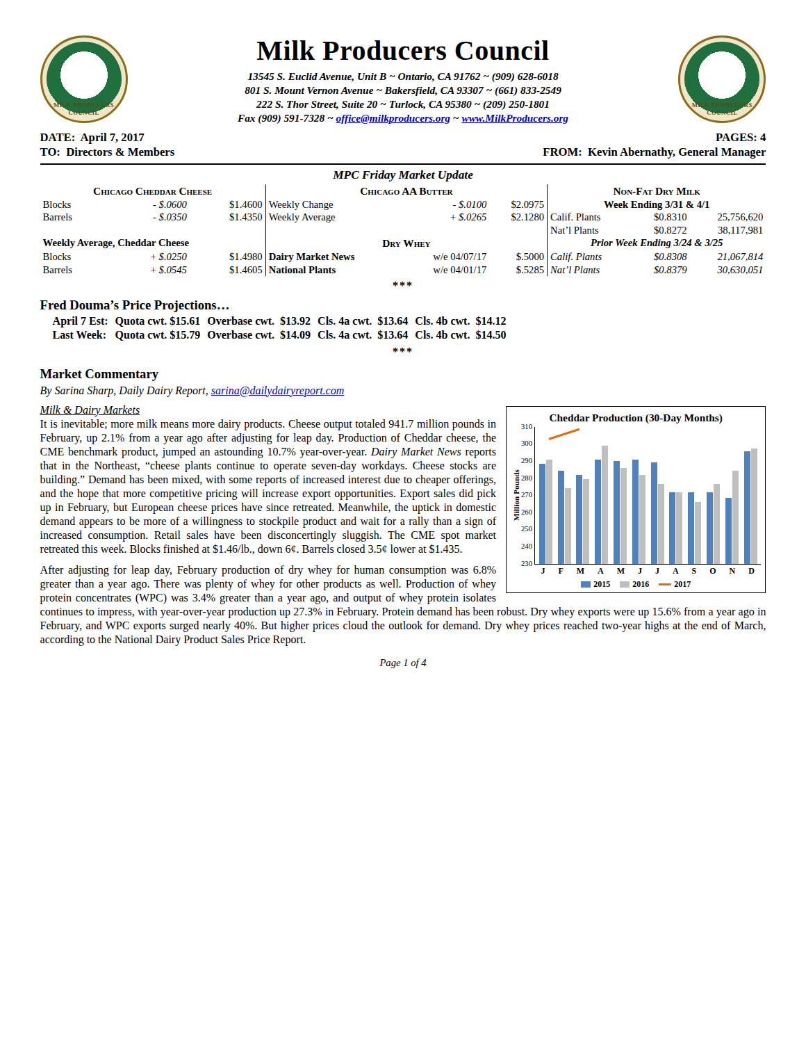Milk Producers Council
13545 S. Euclid Avenue, Unit B ~ Ontario, CA 91762 ~ (909) 628-6018
801 S. Mount Vernon Avenue ~ Bakersfield, CA 93307 ~ (661) 833-2549
222 S. Thor Street, Suite 20 ~ Turlock, CA 95380 ~ (209) 250-1801
Fax (909) 591-7328 ~ office@milkproducers.org ~ www.MilkProducers.org
DATE: April 7, 2017
PAGES: 4
TO: Directors & Members
FROM: Kevin Abernathy, General Manager
MPC Friday Market Update
| Chicago Cheddar Cheese | Chicago AA Butter | Non-Fat Dry Milk |
| Blocks | - $.0600 | $1.4600 | Weekly Change | - $.0100 | $2.0975 | Week Ending 3/31 & 4/1 |
| Barrels | - $.0350 | $1.4350 | Weekly Average | + $.0265 | $2.1280 | Calif. Plants | $0.8310 | 25,756,620 |
| | | Nat’l Plants | $0.8272 | 38,117,981 |
| Weekly Average, Cheddar Cheese | Dry Whey | Prior Week Ending 3/24 & 3/25 |
| Blocks | + $.0250 | $1.4980 | Dairy Market News | w/e 04/07/17 | $.5000 | Calif. Plants | $0.8308 | 21,067,814 |
| Barrels | + $.0545 | $1.4605 | National Plants | w/e 04/01/17 | $.5285 | Nat’l Plants | $0.8379 | 30,630,051 |
***
Fred Douma’s Price Projections…
| April 7 Est: | Quota cwt. $15.61 | Overbase cwt. $13.92 | Cls. 4a cwt. $13.64 | Cls. 4b cwt. $14.12 |
| Last Week: | Quota cwt. $15.79 | Overbase cwt. $14.09 | Cls. 4a cwt. $13.64 | Cls. 4b cwt. $14.50 |
***
Market Commentary
By Sarina Sharp, Daily Dairy Report, sarina@dailydairyreport.com
Cheddar Production (30-Day Months)
Million Pounds
310 300 290 280 270 260 250 240 230
JFMAMJJASOND
2015 2016 2017
Milk & Dairy Markets
It is inevitable; more milk means more dairy products. Cheese output totaled 941.7 million pounds in February, up 2.1% from a year ago after adjusting for leap day. Production of Cheddar cheese, the CME benchmark product, jumped an astounding 10.7% year-over-year. Dairy Market News reports that in the Northeast, “cheese plants continue to operate seven-day workdays. Cheese stocks are building.” Demand has been mixed, with some reports of increased interest due to cheaper offerings, and the hope that more competitive pricing will increase export opportunities. Export sales did pick up in February, but European cheese prices have since retreated. Meanwhile, the uptick in domestic demand appears to be more of a willingness to stockpile product and wait for a rally than a sign of increased consumption. Retail sales have been disconcertingly sluggish. The CME spot market retreated this week. Blocks finished at $1.46/lb., down 6¢. Barrels closed 3.5¢ lower at $1.435.
After adjusting for leap day, February production of dry whey for human consumption was 6.8% greater than a year ago. There was plenty of whey for other products as well. Production of whey protein concentrates (WPC) was 3.4% greater than a year ago, and output of whey protein isolates continues to impress, with year-over-year production up 27.3% in February. Protein demand has been robust. Dry whey exports were up 15.6% from a year ago in February, and WPC exports surged nearly 40%. But higher prices cloud the outlook for demand. Dry whey prices reached two-year highs at the end of March, according to the National Dairy Product Sales Price Report.
Page 1 of 4